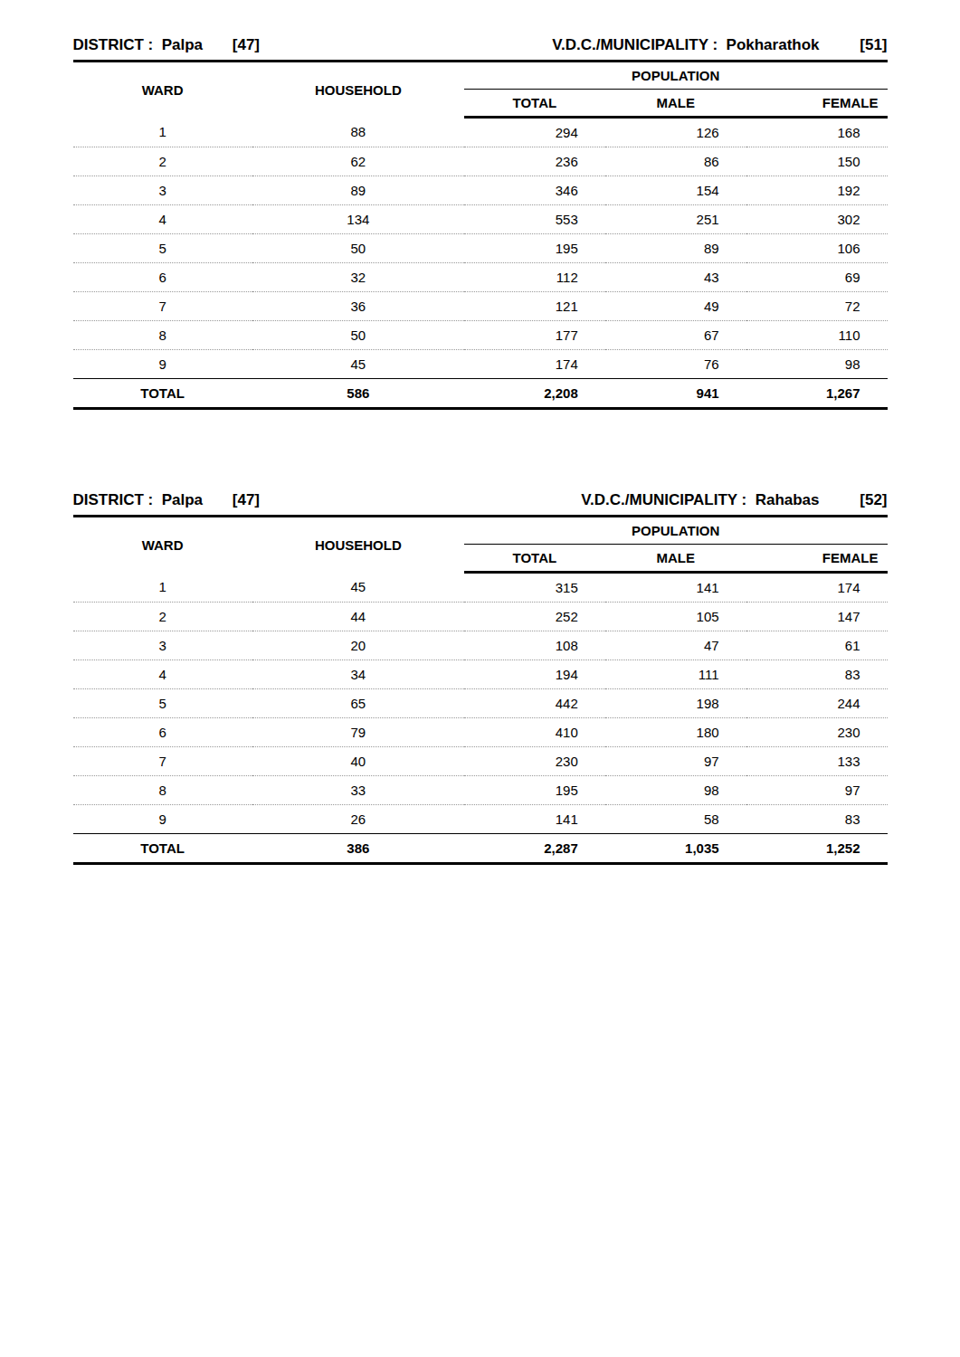DISTRICT : Palpa [47]
V.D.C./MUNICIPALITY : Pokharathok [51]
| WARD | HOUSEHOLD | POPULATION |
| --- | --- | --- |
| TOTAL | MALE | FEMALE |
| 1 | 88 | 294 | 126 | 168 |
| 2 | 62 | 236 | 86 | 150 |
| 3 | 89 | 346 | 154 | 192 |
| 4 | 134 | 553 | 251 | 302 |
| 5 | 50 | 195 | 89 | 106 |
| 6 | 32 | 112 | 43 | 69 |
| 7 | 36 | 121 | 49 | 72 |
| 8 | 50 | 177 | 67 | 110 |
| 9 | 45 | 174 | 76 | 98 |
| TOTAL | 586 | 2,208 | 941 | 1,267 |
DISTRICT : Palpa [47]
V.D.C./MUNICIPALITY : Rahabas [52]
| WARD | HOUSEHOLD | POPULATION |
| --- | --- | --- |
| TOTAL | MALE | FEMALE |
| 1 | 45 | 315 | 141 | 174 |
| 2 | 44 | 252 | 105 | 147 |
| 3 | 20 | 108 | 47 | 61 |
| 4 | 34 | 194 | 111 | 83 |
| 5 | 65 | 442 | 198 | 244 |
| 6 | 79 | 410 | 180 | 230 |
| 7 | 40 | 230 | 97 | 133 |
| 8 | 33 | 195 | 98 | 97 |
| 9 | 26 | 141 | 58 | 83 |
| TOTAL | 386 | 2,287 | 1,035 | 1,252 |